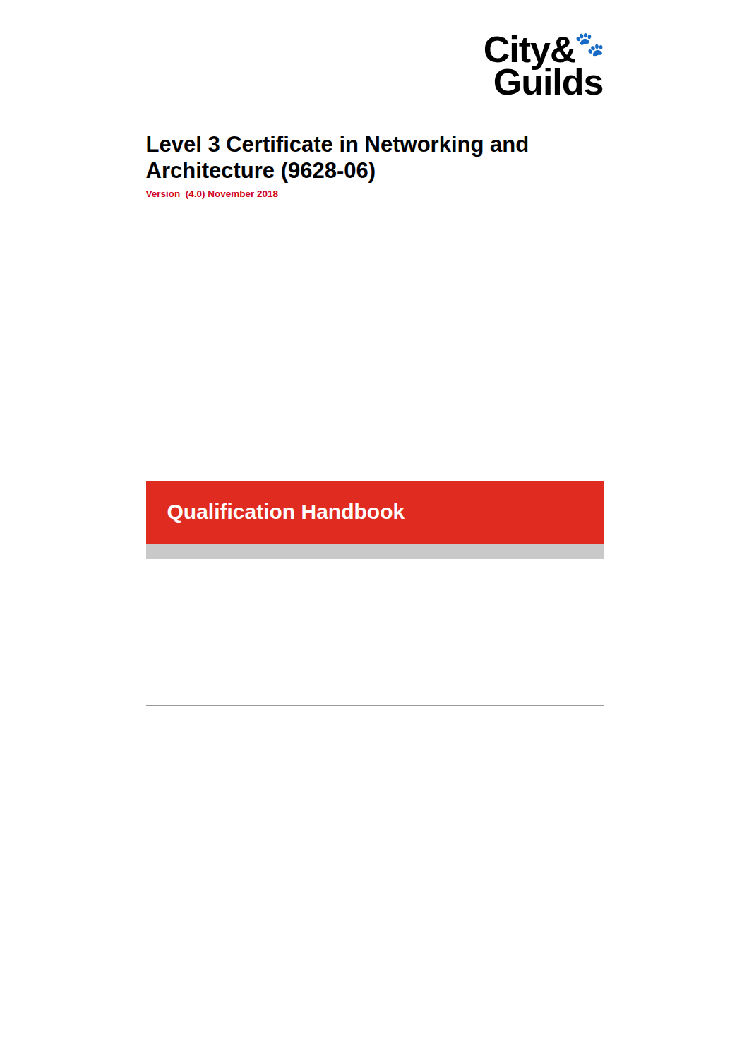City&🐾 Guilds
Level 3 Certificate in Networking and Architecture (9628-06)
Version (4.0) November 2018
Qualification Handbook